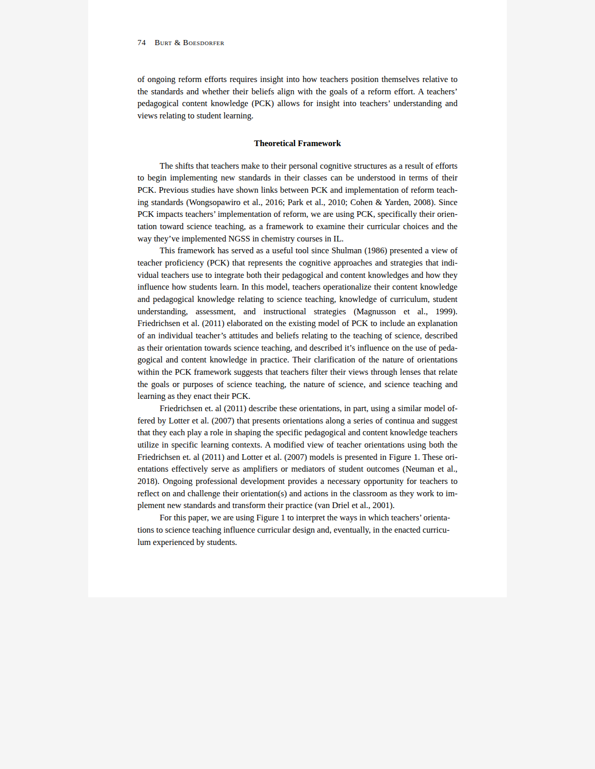74 Burt & Boesdorfer
of ongoing reform efforts requires insight into how teachers position themselves relative to the standards and whether their beliefs align with the goals of a reform effort. A teachers’ pedagogical content knowledge (PCK) allows for insight into teachers’ understanding and views relating to student learning.
Theoretical Framework
The shifts that teachers make to their personal cognitive structures as a result of efforts to begin implementing new standards in their classes can be understood in terms of their PCK. Previous studies have shown links between PCK and implementation of reform teaching standards (Wongsopawiro et al., 2016; Park et al., 2010; Cohen & Yarden, 2008). Since PCK impacts teachers’ implementation of reform, we are using PCK, specifically their orientation toward science teaching, as a framework to examine their curricular choices and the way they’ve implemented NGSS in chemistry courses in IL.
This framework has served as a useful tool since Shulman (1986) presented a view of teacher proficiency (PCK) that represents the cognitive approaches and strategies that individual teachers use to integrate both their pedagogical and content knowledges and how they influence how students learn. In this model, teachers operationalize their content knowledge and pedagogical knowledge relating to science teaching, knowledge of curriculum, student understanding, assessment, and instructional strategies (Magnusson et al., 1999). Friedrichsen et al. (2011) elaborated on the existing model of PCK to include an explanation of an individual teacher’s attitudes and beliefs relating to the teaching of science, described as their orientation towards science teaching, and described it’s influence on the use of pedagogical and content knowledge in practice. Their clarification of the nature of orientations within the PCK framework suggests that teachers filter their views through lenses that relate the goals or purposes of science teaching, the nature of science, and science teaching and learning as they enact their PCK.
Friedrichsen et. al (2011) describe these orientations, in part, using a similar model offered by Lotter et al. (2007) that presents orientations along a series of continua and suggest that they each play a role in shaping the specific pedagogical and content knowledge teachers utilize in specific learning contexts. A modified view of teacher orientations using both the Friedrichsen et. al (2011) and Lotter et al. (2007) models is presented in Figure 1. These orientations effectively serve as amplifiers or mediators of student outcomes (Neuman et al., 2018). Ongoing professional development provides a necessary opportunity for teachers to reflect on and challenge their orientation(s) and actions in the classroom as they work to implement new standards and transform their practice (van Driel et al., 2001).
For this paper, we are using Figure 1 to interpret the ways in which teachers’ orientations to science teaching influence curricular design and, eventually, in the enacted curriculum experienced by students.